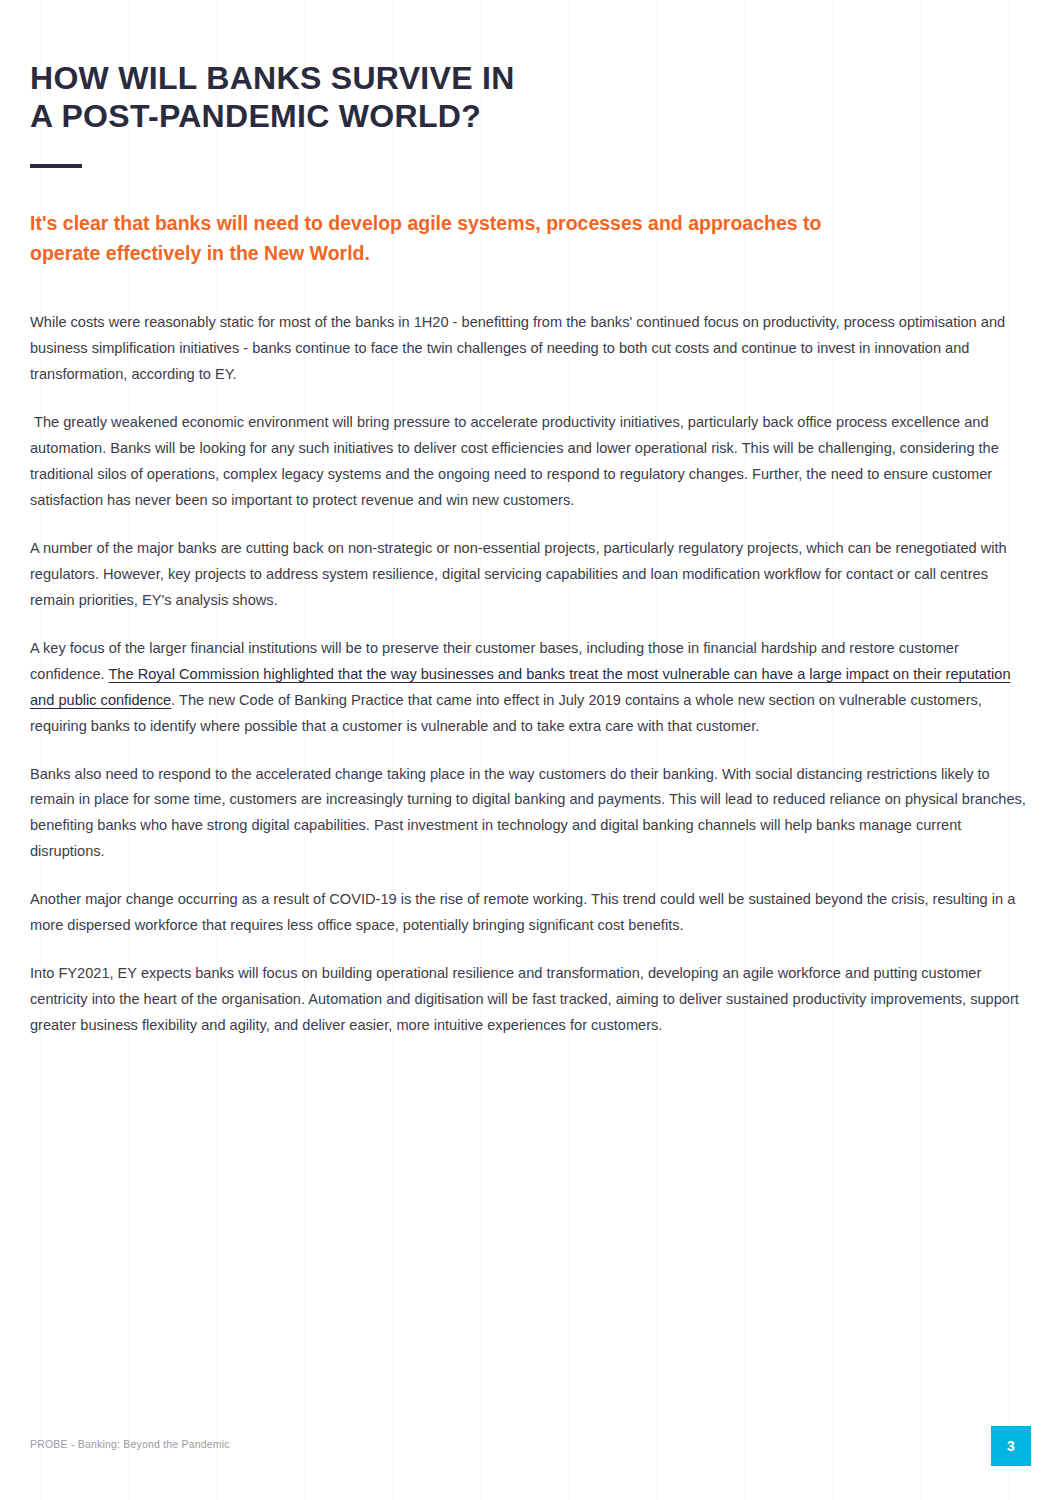HOW WILL BANKS SURVIVE IN
A POST-PANDEMIC WORLD?
It's clear that banks will need to develop agile systems, processes and approaches to operate effectively in the New World.
While costs were reasonably static for most of the banks in 1H20 - benefitting from the banks' continued focus on productivity, process optimisation and business simplification initiatives - banks continue to face the twin challenges of needing to both cut costs and continue to invest in innovation and transformation, according to EY.
The greatly weakened economic environment will bring pressure to accelerate productivity initiatives, particularly back office process excellence and automation. Banks will be looking for any such initiatives to deliver cost efficiencies and lower operational risk. This will be challenging, considering the traditional silos of operations, complex legacy systems and the ongoing need to respond to regulatory changes. Further, the need to ensure customer satisfaction has never been so important to protect revenue and win new customers.
A number of the major banks are cutting back on non-strategic or non-essential projects, particularly regulatory projects, which can be renegotiated with regulators. However, key projects to address system resilience, digital servicing capabilities and loan modification workflow for contact or call centres remain priorities, EY's analysis shows.
A key focus of the larger financial institutions will be to preserve their customer bases, including those in financial hardship and restore customer confidence. The Royal Commission highlighted that the way businesses and banks treat the most vulnerable can have a large impact on their reputation and public confidence. The new Code of Banking Practice that came into effect in July 2019 contains a whole new section on vulnerable customers, requiring banks to identify where possible that a customer is vulnerable and to take extra care with that customer.
Banks also need to respond to the accelerated change taking place in the way customers do their banking. With social distancing restrictions likely to remain in place for some time, customers are increasingly turning to digital banking and payments. This will lead to reduced reliance on physical branches, benefiting banks who have strong digital capabilities. Past investment in technology and digital banking channels will help banks manage current disruptions.
Another major change occurring as a result of COVID-19 is the rise of remote working. This trend could well be sustained beyond the crisis, resulting in a more dispersed workforce that requires less office space, potentially bringing significant cost benefits.
Into FY2021, EY expects banks will focus on building operational resilience and transformation, developing an agile workforce and putting customer centricity into the heart of the organisation. Automation and digitisation will be fast tracked, aiming to deliver sustained productivity improvements, support greater business flexibility and agility, and deliver easier, more intuitive experiences for customers.
PROBE - Banking: Beyond the Pandemic
3